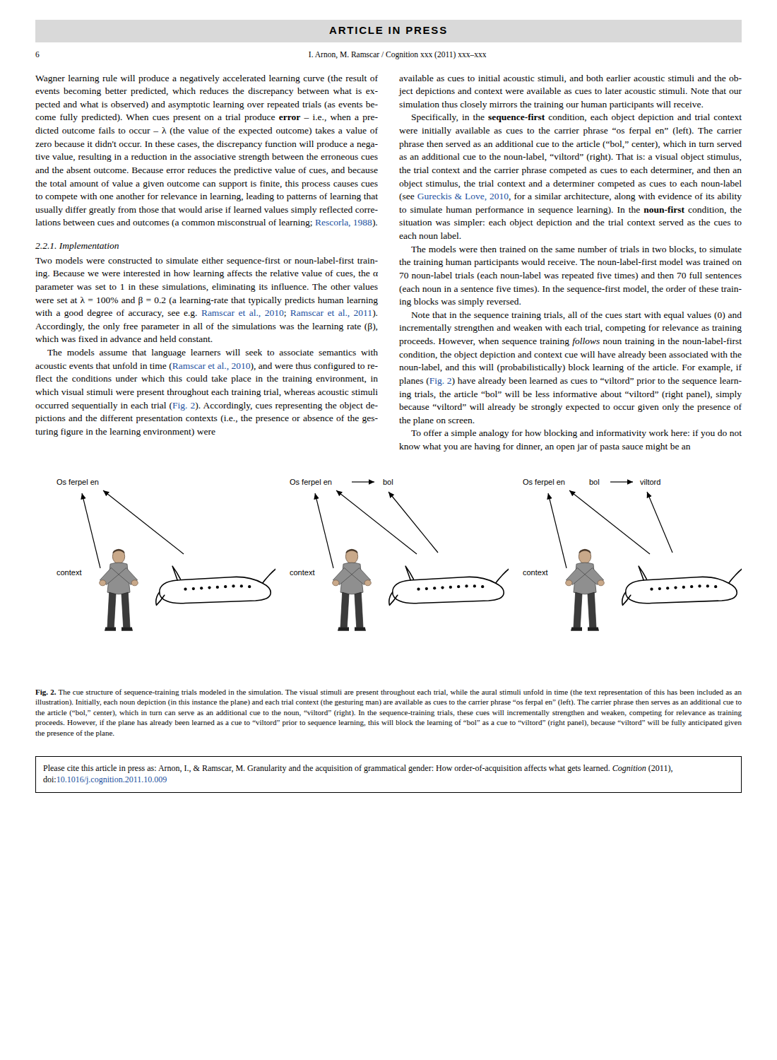ARTICLE IN PRESS
6 I. Arnon, M. Ramscar / Cognition xxx (2011) xxx–xxx
Wagner learning rule will produce a negatively accelerated learning curve (the result of events becoming better predicted, which reduces the discrepancy between what is expected and what is observed) and asymptotic learning over repeated trials (as events become fully predicted). When cues present on a trial produce error – i.e., when a predicted outcome fails to occur – λ (the value of the expected outcome) takes a value of zero because it didn't occur. In these cases, the discrepancy function will produce a negative value, resulting in a reduction in the associative strength between the erroneous cues and the absent outcome. Because error reduces the predictive value of cues, and because the total amount of value a given outcome can support is finite, this process causes cues to compete with one another for relevance in learning, leading to patterns of learning that usually differ greatly from those that would arise if learned values simply reflected correlations between cues and outcomes (a common misconstrual of learning; Rescorla, 1988).
2.2.1. Implementation
Two models were constructed to simulate either sequence-first or noun-label-first training. Because we were interested in how learning affects the relative value of cues, the α parameter was set to 1 in these simulations, eliminating its influence. The other values were set at λ = 100% and β = 0.2 (a learning-rate that typically predicts human learning with a good degree of accuracy, see e.g. Ramscar et al., 2010; Ramscar et al., 2011). Accordingly, the only free parameter in all of the simulations was the learning rate (β), which was fixed in advance and held constant.
The models assume that language learners will seek to associate semantics with acoustic events that unfold in time (Ramscar et al., 2010), and were thus configured to reflect the conditions under which this could take place in the training environment, in which visual stimuli were present throughout each training trial, whereas acoustic stimuli occurred sequentially in each trial (Fig. 2). Accordingly, cues representing the object depictions and the different presentation contexts (i.e., the presence or absence of the gesturing figure in the learning environment) were
available as cues to initial acoustic stimuli, and both earlier acoustic stimuli and the object depictions and context were available as cues to later acoustic stimuli. Note that our simulation thus closely mirrors the training our human participants will receive.
Specifically, in the sequence-first condition, each object depiction and trial context were initially available as cues to the carrier phrase “os ferpal en” (left). The carrier phrase then served as an additional cue to the article (“bol,” center), which in turn served as an additional cue to the noun-label, “viltord” (right). That is: a visual object stimulus, the trial context and the carrier phrase competed as cues to each determiner, and then an object stimulus, the trial context and a determiner competed as cues to each noun-label (see Gureckis & Love, 2010, for a similar architecture, along with evidence of its ability to simulate human performance in sequence learning). In the noun-first condition, the situation was simpler: each object depiction and the trial context served as the cues to each noun label.
The models were then trained on the same number of trials in two blocks, to simulate the training human participants would receive. The noun-label-first model was trained on 70 noun-label trials (each noun-label was repeated five times) and then 70 full sentences (each noun in a sentence five times). In the sequence-first model, the order of these training blocks was simply reversed.
Note that in the sequence training trials, all of the cues start with equal values (0) and incrementally strengthen and weaken with each trial, competing for relevance as training proceeds. However, when sequence training follows noun training in the noun-label-first condition, the object depiction and context cue will have already been associated with the noun-label, and this will (probabilistically) block learning of the article. For example, if planes (Fig. 2) have already been learned as cues to “viltord” prior to the sequence learning trials, the article “bol” will be less informative about “viltord” (right panel), simply because “viltord” will already be strongly expected to occur given only the presence of the plane on screen.
To offer a simple analogy for how blocking and informativity work here: if you do not know what you are having for dinner, an open jar of pasta sauce might be an
Os ferpel en context Os ferpel en bol context Os ferpel en bol viltord context
Fig. 2. The cue structure of sequence-training trials modeled in the simulation. The visual stimuli are present throughout each trial, while the aural stimuli unfold in time (the text representation of this has been included as an illustration). Initially, each noun depiction (in this instance the plane) and each trial context (the gesturing man) are available as cues to the carrier phrase “os ferpal en” (left). The carrier phrase then serves as an additional cue to the article (“bol,” center), which in turn can serve as an additional cue to the noun, “viltord” (right). In the sequence-training trials, these cues will incrementally strengthen and weaken, competing for relevance as training proceeds. However, if the plane has already been learned as a cue to “viltord” prior to sequence learning, this will block the learning of “bol” as a cue to “viltord” (right panel), because “viltord” will be fully anticipated given the presence of the plane.
Please cite this article in press as: Arnon, I., & Ramscar, M. Granularity and the acquisition of grammatical gender: How order-of-acquisition affects what gets learned. Cognition (2011), doi:10.1016/j.cognition.2011.10.009